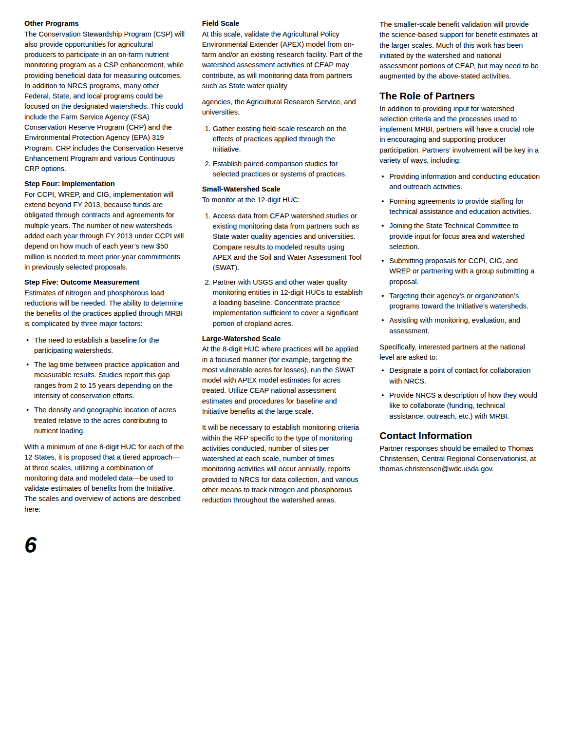Other Programs
The Conservation Stewardship Program (CSP) will also provide opportunities for agricultural producers to participate in an on-farm nutrient monitoring program as a CSP enhancement, while providing beneficial data for measuring outcomes. In addition to NRCS programs, many other Federal, State, and local programs could be focused on the designated watersheds. This could include the Farm Service Agency (FSA) Conservation Reserve Program (CRP) and the Environmental Protection Agency (EPA) 319 Program. CRP includes the Conservation Reserve Enhancement Program and various Continuous CRP options.
Step Four: Implementation
For CCPI, WREP, and CIG, implementation will extend beyond FY 2013, because funds are obligated through contracts and agreements for multiple years. The number of new watersheds added each year through FY 2013 under CCPI will depend on how much of each year’s new $50 million is needed to meet prior-year commitments in previously selected proposals.
Step Five: Outcome Measurement
Estimates of nitrogen and phosphorous load reductions will be needed. The ability to determine the benefits of the practices applied through MRBI is complicated by three major factors:
The need to establish a baseline for the participating watersheds.
The lag time between practice application and measurable results. Studies report this gap ranges from 2 to 15 years depending on the intensity of conservation efforts.
The density and geographic location of acres treated relative to the acres contributing to nutrient loading.
With a minimum of one 8-digit HUC for each of the 12 States, it is proposed that a tiered approach—at three scales, utilizing a combination of monitoring data and modeled data—be used to validate estimates of benefits from the Initiative. The scales and overview of actions are described here:
6
Field Scale
At this scale, validate the Agricultural Policy Environmental Extender (APEX) model from on-farm and/or an existing research facility. Part of the watershed assessment activities of CEAP may contribute, as will monitoring data from partners such as State water quality
agencies, the Agricultural Research Service, and universities.
Gather existing field-scale research on the effects of practices applied through the Initiative.
Establish paired-comparison studies for selected practices or systems of practices.
Small-Watershed Scale
To monitor at the 12-digit HUC:
Access data from CEAP watershed studies or existing monitoring data from partners such as State water quality agencies and universities. Compare results to modeled results using APEX and the Soil and Water Assessment Tool (SWAT).
Partner with USGS and other water quality monitoring entities in 12-digit HUCs to establish a loading baseline. Concentrate practice implementation sufficient to cover a significant portion of cropland acres.
Large-Watershed Scale
At the 8-digit HUC where practices will be applied in a focused manner (for example, targeting the most vulnerable acres for losses), run the SWAT model with APEX model estimates for acres treated. Utilize CEAP national assessment estimates and procedures for baseline and Initiative benefits at the large scale.
It will be necessary to establish monitoring criteria within the RFP specific to the type of monitoring activities conducted, number of sites per watershed at each scale, number of times monitoring activities will occur annually, reports provided to NRCS for data collection, and various other means to track nitrogen and phosphorous reduction throughout the watershed areas.
The smaller-scale benefit validation will provide the science-based support for benefit estimates at the larger scales. Much of this work has been initiated by the watershed and national assessment portions of CEAP, but may need to be augmented by the above-stated activities.
The Role of Partners
In addition to providing input for watershed selection criteria and the processes used to implement MRBI, partners will have a crucial role in encouraging and supporting producer participation. Partners’ involvement will be key in a variety of ways, including:
Providing information and conducting education and outreach activities.
Forming agreements to provide staffing for technical assistance and education activities.
Joining the State Technical Committee to provide input for focus area and watershed selection.
Submitting proposals for CCPI, CIG, and WREP or partnering with a group submitting a proposal.
Targeting their agency’s or organization’s programs toward the Initiative’s watersheds.
Assisting with monitoring, evaluation, and assessment.
Specifically, interested partners at the national level are asked to:
Designate a point of contact for collaboration with NRCS.
Provide NRCS a description of how they would like to collaborate (funding, technical assistance, outreach, etc.) with MRBI.
Contact Information
Partner responses should be emailed to Thomas Christensen, Central Regional Conservationist, at thomas.christensen@wdc.usda.gov.